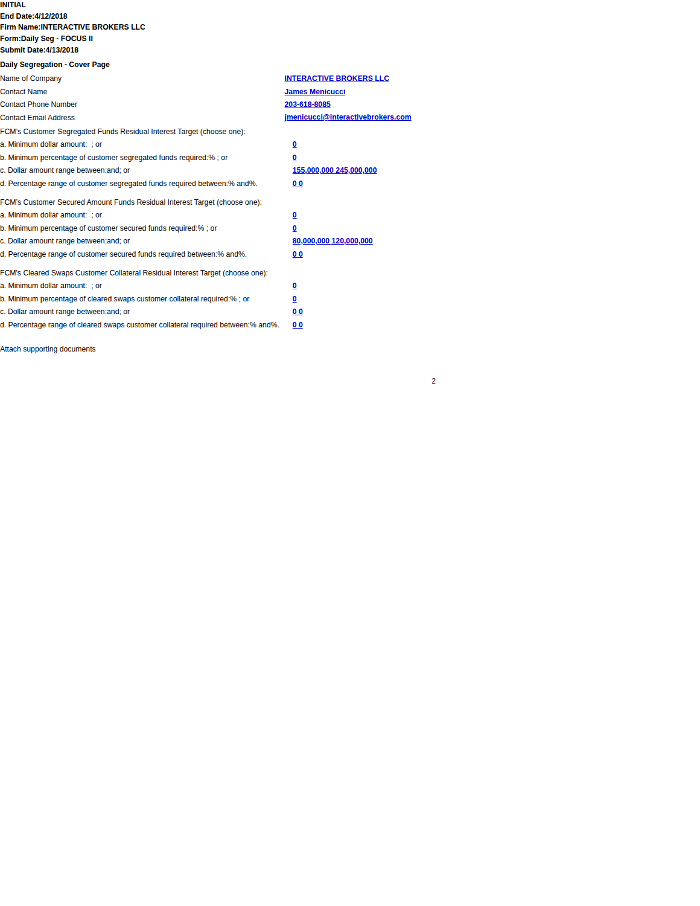INITIAL
End Date:4/12/2018
Firm Name:INTERACTIVE BROKERS LLC
Form:Daily Seg - FOCUS II
Submit Date:4/13/2018
Daily Segregation - Cover Page
| Name of Company | INTERACTIVE BROKERS LLC |
| Contact Name | James Menicucci |
| Contact Phone Number | 203-618-8085 |
| Contact Email Address | jmenicucci@interactivebrokers.com |
FCM’s Customer Segregated Funds Residual Interest Target (choose one):
| a. Minimum dollar amount: ; or | 0 |
| b. Minimum percentage of customer segregated funds required:% ; or | 0 |
| c. Dollar amount range between:and; or | 155,000,000 245,000,000 |
| d. Percentage range of customer segregated funds required between:% and%. | 0 0 |
FCM’s Customer Secured Amount Funds Residual Interest Target (choose one):
| a. Minimum dollar amount: ; or | 0 |
| b. Minimum percentage of customer secured funds required:% ; or | 0 |
| c. Dollar amount range between:and; or | 80,000,000 120,000,000 |
| d. Percentage range of customer secured funds required between:% and%. | 0 0 |
FCM's Cleared Swaps Customer Collateral Residual Interest Target (choose one):
| a. Minimum dollar amount: ; or | 0 |
| b. Minimum percentage of cleared swaps customer collateral required:% ; or | 0 |
| c. Dollar amount range between:and; or | 0 0 |
| d. Percentage range of cleared swaps customer collateral required between:% and%. | 0 0 |
Attach supporting documents
2